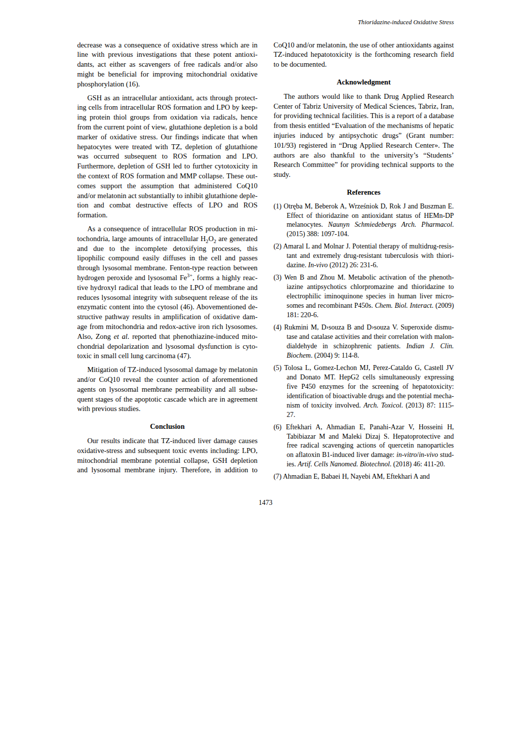Thioridazine-induced Oxidative Stress
decrease was a consequence of oxidative stress which are in line with previous investigations that these potent antioxidants, act either as scavengers of free radicals and/or also might be beneficial for improving mitochondrial oxidative phosphorylation (16).
GSH as an intracellular antioxidant, acts through protecting cells from intracellular ROS formation and LPO by keeping protein thiol groups from oxidation via radicals, hence from the current point of view, glutathione depletion is a bold marker of oxidative stress. Our findings indicate that when hepatocytes were treated with TZ, depletion of glutathione was occurred subsequent to ROS formation and LPO. Furthermore, depletion of GSH led to further cytotoxicity in the context of ROS formation and MMP collapse. These outcomes support the assumption that administered CoQ10 and/or melatonin act substantially to inhibit glutathione depletion and combat destructive effects of LPO and ROS formation.
As a consequence of intracellular ROS production in mitochondria, large amounts of intracellular H2O2 are generated and due to the incomplete detoxifying processes, this lipophilic compound easily diffuses in the cell and passes through lysosomal membrane. Fenton-type reaction between hydrogen peroxide and lysosomal Fe3+, forms a highly reactive hydroxyl radical that leads to the LPO of membrane and reduces lysosomal integrity with subsequent release of the its enzymatic content into the cytosol (46). Abovementioned destructive pathway results in amplification of oxidative damage from mitochondria and redox-active iron rich lysosomes. Also, Zong et al. reported that phenothiazine-induced mitochondrial depolarization and lysosomal dysfunction is cytotoxic in small cell lung carcinoma (47).
Mitigation of TZ-induced lysosomal damage by melatonin and/or CoQ10 reveal the counter action of aforementioned agents on lysosomal membrane permeability and all subsequent stages of the apoptotic cascade which are in agreement with previous studies.
Conclusion
Our results indicate that TZ-induced liver damage causes oxidative-stress and subsequent toxic events including: LPO, mitochondrial membrane potential collapse, GSH depletion and lysosomal membrane injury. Therefore, in addition to CoQ10 and/or melatonin, the use of other antioxidants against TZ-induced hepatotoxicity is the forthcoming research field to be documented.
Acknowledgment
The authors would like to thank Drug Applied Research Center of Tabriz University of Medical Sciences, Tabriz, Iran, for providing technical facilities. This is a report of a database from thesis entitled “Evaluation of the mechanisms of hepatic injuries induced by antipsychotic drugs” (Grant number: 101/93) registered in “Drug Applied Research Center». The authors are also thankful to the university’s “Students’ Research Committee” for providing technical supports to the study.
References
(1) Otręba M, Beberok A, Wrześniok D, Rok J and Buszman E. Effect of thioridazine on antioxidant status of HEMn-DP melanocytes. Naunyn Schmiedebergs Arch. Pharmacol. (2015) 388: 1097-104.
(2) Amaral L and Molnar J. Potential therapy of multidrug-resistant and extremely drug-resistant tuberculosis with thioridazine. In-vivo (2012) 26: 231-6.
(3) Wen B and Zhou M. Metabolic activation of the phenothiazine antipsychotics chlorpromazine and thioridazine to electrophilic iminoquinone species in human liver microsomes and recombinant P450s. Chem. Biol. Interact. (2009) 181: 220-6.
(4) Rukmini M, D›souza B and D›souza V. Superoxide dismutase and catalase activities and their correlation with malondialdehyde in schizophrenic patients. Indian J. Clin. Biochem. (2004) 9: 114-8.
(5) Tolosa L, Gomez-Lechon MJ, Perez-Cataldo G, Castell JV and Donato MT. HepG2 cells simultaneously expressing five P450 enzymes for the screening of hepatotoxicity: identification of bioactivable drugs and the potential mechanism of toxicity involved. Arch. Toxicol. (2013) 87: 1115-27.
(6) Eftekhari A, Ahmadian E, Panahi-Azar V, Hosseini H, Tabibiazar M and Maleki Dizaj S. Hepatoprotective and free radical scavenging actions of quercetin nanoparticles on aflatoxin B1-induced liver damage: in-vitro/in-vivo studies. Artif. Cells Nanomed. Biotechnol. (2018) 46: 411-20.
(7) Ahmadian E, Babaei H, Nayebi AM, Eftekhari A and
1473